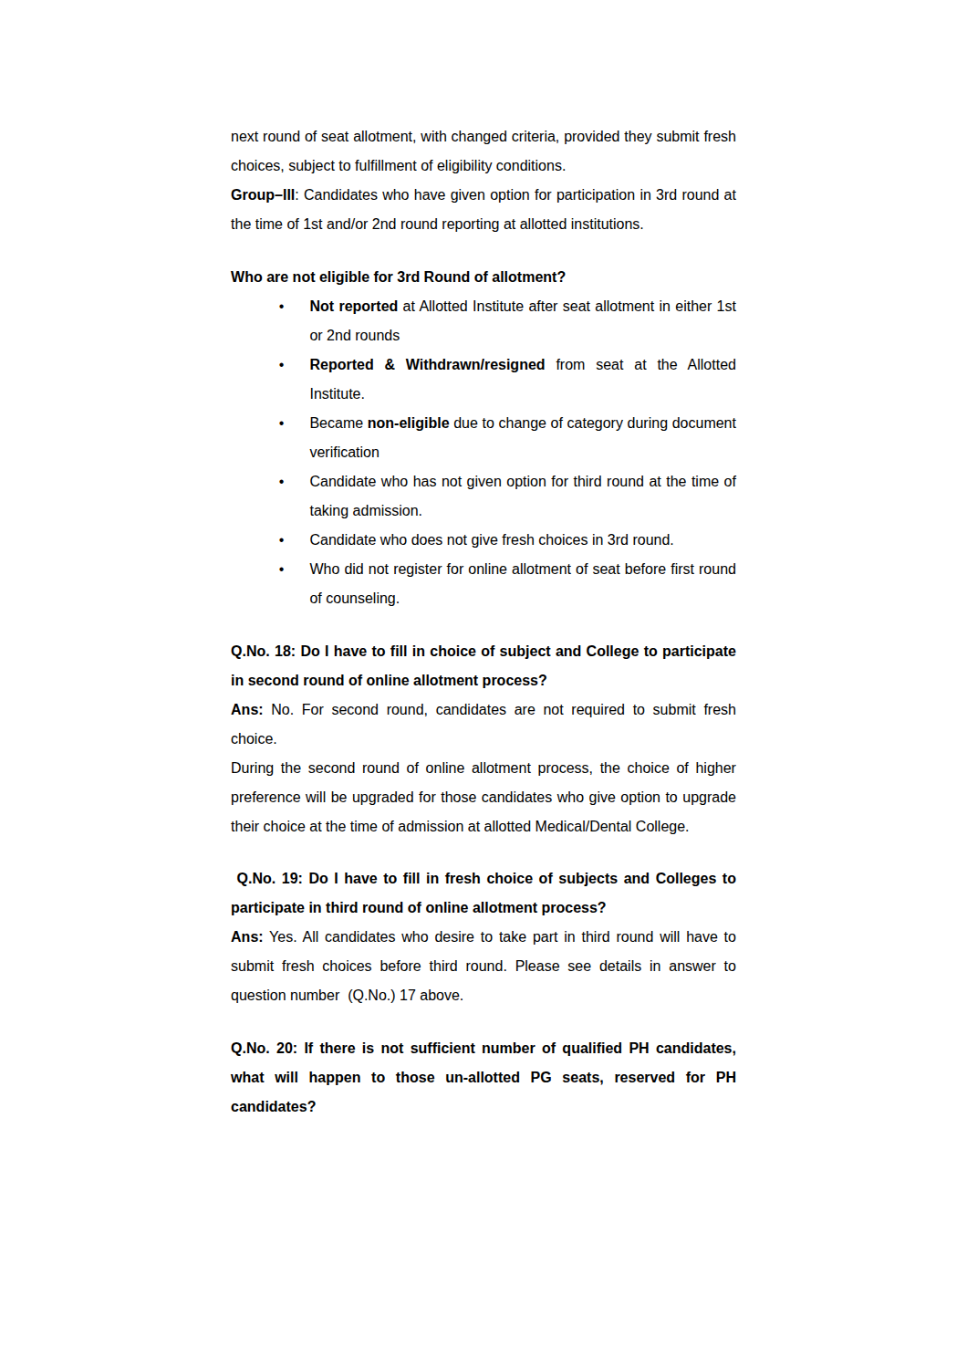next round of seat allotment, with changed criteria, provided they submit fresh choices, subject to fulfillment of eligibility conditions.
Group–III: Candidates who have given option for participation in 3rd round at the time of 1st and/or 2nd round reporting at allotted institutions.
Who are not eligible for 3rd Round of allotment?
Not reported at Allotted Institute after seat allotment in either 1st or 2nd rounds
Reported & Withdrawn/resigned from seat at the Allotted Institute.
Became non-eligible due to change of category during document verification
Candidate who has not given option for third round at the time of taking admission.
Candidate who does not give fresh choices in 3rd round.
Who did not register for online allotment of seat before first round of counseling.
Q.No. 18: Do I have to fill in choice of subject and College to participate in second round of online allotment process?
Ans: No. For second round, candidates are not required to submit fresh choice.
During the second round of online allotment process, the choice of higher preference will be upgraded for those candidates who give option to upgrade their choice at the time of admission at allotted Medical/Dental College.
Q.No. 19: Do I have to fill in fresh choice of subjects and Colleges to participate in third round of online allotment process?
Ans: Yes. All candidates who desire to take part in third round will have to submit fresh choices before third round. Please see details in answer to question number (Q.No.) 17 above.
Q.No. 20: If there is not sufficient number of qualified PH candidates, what will happen to those un-allotted PG seats, reserved for PH candidates?